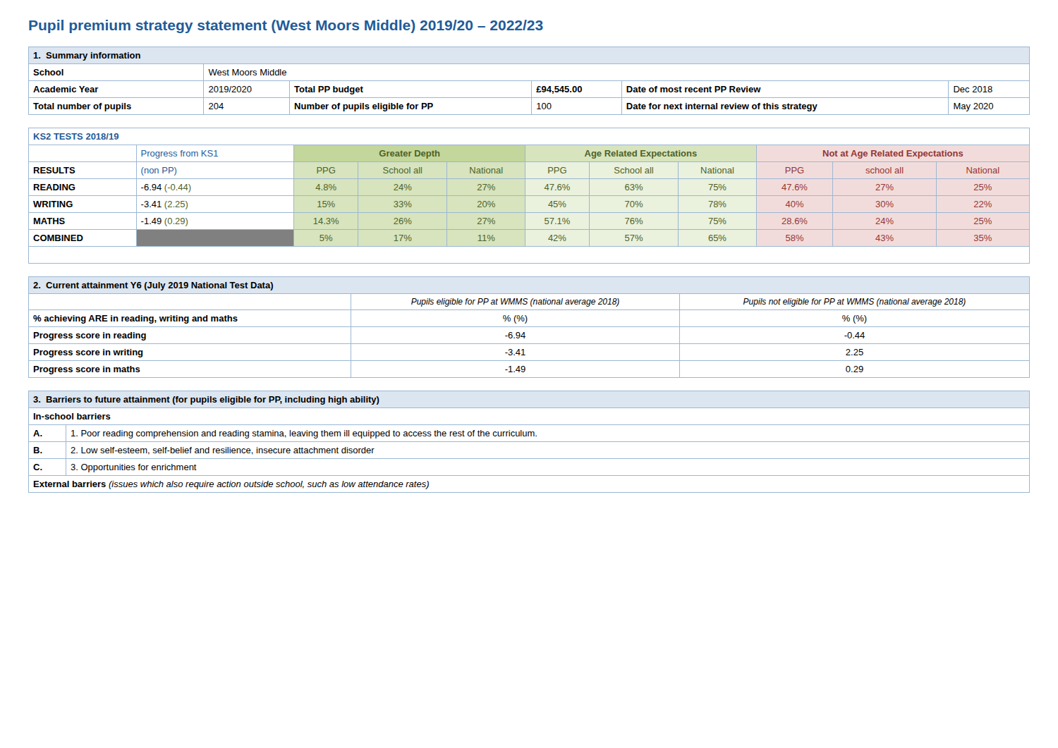Pupil premium strategy statement (West Moors Middle) 2019/20 – 2022/23
| 1. Summary information |
| School | West Moors Middle |
| Academic Year | 2019/2020 | Total PP budget | £94,545.00 | Date of most recent PP Review | Dec 2018 |
| Total number of pupils | 204 | Number of pupils eligible for PP | 100 | Date for next internal review of this strategy | May 2020 |
| KS2 TESTS 2018/19 |
| | Progress from KS1 | Greater Depth | Age Related Expectations | Not at Age Related Expectations |
| RESULTS | (non PP) | PPG | School all | National | PPG | School all | National | PPG | school all | National |
| READING | -6.94 (-0.44) | 4.8% | 24% | 27% | 47.6% | 63% | 75% | 47.6% | 27% | 25% |
| WRITING | -3.41 (2.25) | 15% | 33% | 20% | 45% | 70% | 78% | 40% | 30% | 22% |
| MATHS | -1.49 (0.29) | 14.3% | 26% | 27% | 57.1% | 76% | 75% | 28.6% | 24% | 25% |
| COMBINED | | 5% | 17% | 11% | 42% | 57% | 65% | 58% | 43% | 35% |
| 2. Current attainment Y6 (July 2019 National Test Data) |
| | Pupils eligible for PP at WMMS (national average 2018) | Pupils not eligible for PP at WMMS (national average 2018) |
| % achieving ARE in reading, writing and maths | % (%) | % (%) |
| Progress score in reading | -6.94 | -0.44 |
| Progress score in writing | -3.41 | 2.25 |
| Progress score in maths | -1.49 | 0.29 |
| 3. Barriers to future attainment (for pupils eligible for PP, including high ability) |
| In-school barriers |
| A. | 1. Poor reading comprehension and reading stamina, leaving them ill equipped to access the rest of the curriculum. |
| B. | 2. Low self-esteem, self-belief and resilience, insecure attachment disorder |
| C. | 3. Opportunities for enrichment |
| External barriers (issues which also require action outside school, such as low attendance rates) |